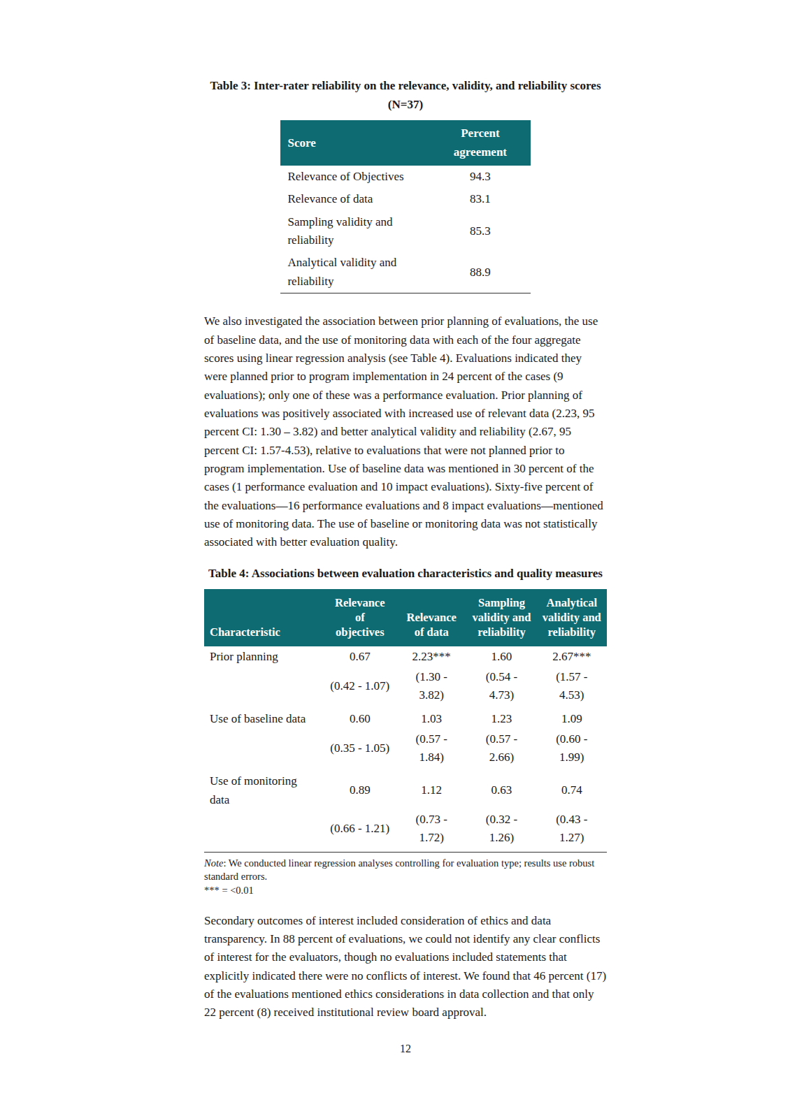Table 3: Inter-rater reliability on the relevance, validity, and reliability scores (N=37)
| Score | Percent agreement |
| --- | --- |
| Relevance of Objectives | 94.3 |
| Relevance of data | 83.1 |
| Sampling validity and reliability | 85.3 |
| Analytical validity and reliability | 88.9 |
We also investigated the association between prior planning of evaluations, the use of baseline data, and the use of monitoring data with each of the four aggregate scores using linear regression analysis (see Table 4). Evaluations indicated they were planned prior to program implementation in 24 percent of the cases (9 evaluations); only one of these was a performance evaluation. Prior planning of evaluations was positively associated with increased use of relevant data (2.23, 95 percent CI: 1.30 – 3.82) and better analytical validity and reliability (2.67, 95 percent CI: 1.57-4.53), relative to evaluations that were not planned prior to program implementation. Use of baseline data was mentioned in 30 percent of the cases (1 performance evaluation and 10 impact evaluations). Sixty-five percent of the evaluations—16 performance evaluations and 8 impact evaluations—mentioned use of monitoring data. The use of baseline or monitoring data was not statistically associated with better evaluation quality.
Table 4: Associations between evaluation characteristics and quality measures
| Characteristic | Relevance of objectives | Relevance of data | Sampling validity and reliability | Analytical validity and reliability |
| --- | --- | --- | --- | --- |
| Prior planning | 0.67 | 2.23*** | 1.60 | 2.67*** |
| | (0.42 - 1.07) | (1.30 - 3.82) | (0.54 - 4.73) | (1.57 - 4.53) |
| Use of baseline data | 0.60 | 1.03 | 1.23 | 1.09 |
| | (0.35 - 1.05) | (0.57 - 1.84) | (0.57 - 2.66) | (0.60 - 1.99) |
| Use of monitoring data | 0.89 | 1.12 | 0.63 | 0.74 |
| | (0.66 - 1.21) | (0.73 - 1.72) | (0.32 - 1.26) | (0.43 - 1.27) |
Note: We conducted linear regression analyses controlling for evaluation type; results use robust standard errors.
*** = <0.01
Secondary outcomes of interest included consideration of ethics and data transparency. In 88 percent of evaluations, we could not identify any clear conflicts of interest for the evaluators, though no evaluations included statements that explicitly indicated there were no conflicts of interest. We found that 46 percent (17) of the evaluations mentioned ethics considerations in data collection and that only 22 percent (8) received institutional review board approval.
12